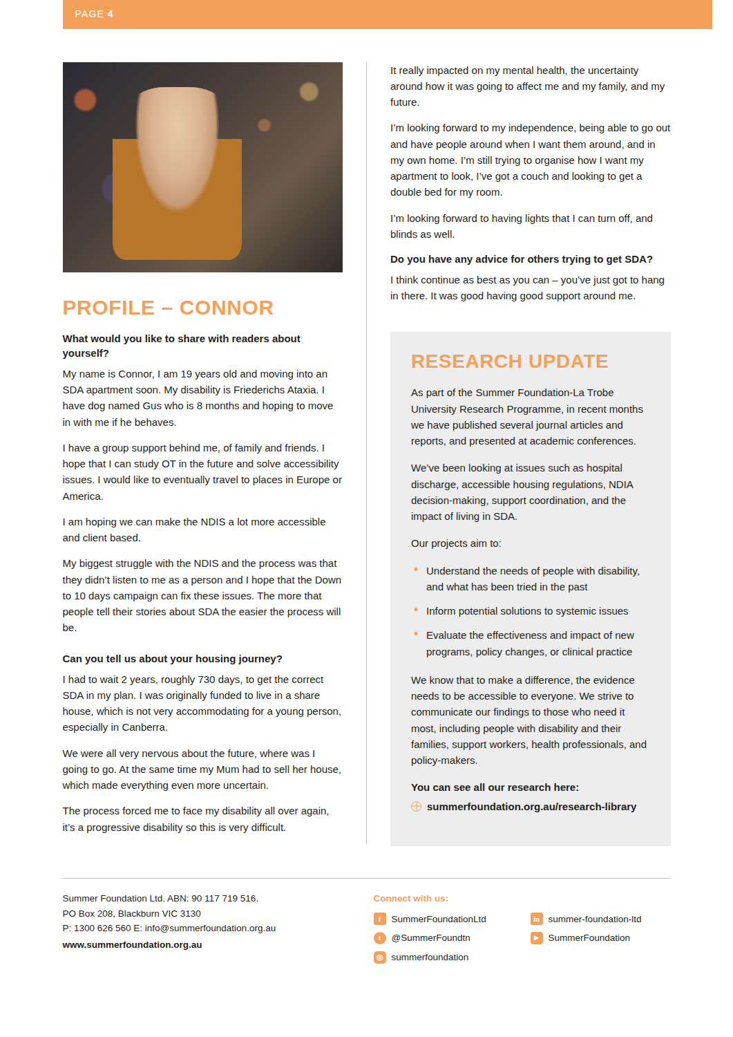Page 4
Profile – Connor
What would you like to share with readers about yourself?
My name is Connor, I am 19 years old and moving into an SDA apartment soon. My disability is Friederichs Ataxia. I have dog named Gus who is 8 months and hoping to move in with me if he behaves.
I have a group support behind me, of family and friends. I hope that I can study OT in the future and solve accessibility issues. I would like to eventually travel to places in Europe or America.
I am hoping we can make the NDIS a lot more accessible and client based.
My biggest struggle with the NDIS and the process was that they didn’t listen to me as a person and I hope that the Down to 10 days campaign can fix these issues. The more that people tell their stories about SDA the easier the process will be.
Can you tell us about your housing journey?
I had to wait 2 years, roughly 730 days, to get the correct SDA in my plan. I was originally funded to live in a share house, which is not very accommodating for a young person, especially in Canberra.
We were all very nervous about the future, where was I going to go. At the same time my Mum had to sell her house, which made everything even more uncertain.
The process forced me to face my disability all over again, it’s a progressive disability so this is very difficult.
It really impacted on my mental health, the uncertainty around how it was going to affect me and my family, and my future.
I’m looking forward to my independence, being able to go out and have people around when I want them around, and in my own home. I’m still trying to organise how I want my apartment to look, I’ve got a couch and looking to get a double bed for my room.
I’m looking forward to having lights that I can turn off, and blinds as well.
Do you have any advice for others trying to get SDA?
I think continue as best as you can – you’ve just got to hang in there. It was good having good support around me.
Research Update
As part of the Summer Foundation-La Trobe University Research Programme, in recent months we have published several journal articles and reports, and presented at academic conferences.
We’ve been looking at issues such as hospital discharge, accessible housing regulations, NDIA decision-making, support coordination, and the impact of living in SDA.
Our projects aim to:
Understand the needs of people with disability, and what has been tried in the past
Inform potential solutions to systemic issues
Evaluate the effectiveness and impact of new programs, policy changes, or clinical practice
We know that to make a difference, the evidence needs to be accessible to everyone. We strive to communicate our findings to those who need it most, including people with disability and their families, support workers, health professionals, and policy-makers.
You can see all our research here:
summerfoundation.org.au/research-library
Summer Foundation Ltd. ABN: 90 117 719 516.
PO Box 208, Blackburn VIC 3130
P: 1300 626 560 E: info@summerfoundation.org.au
www.summerfoundation.org.au
Connect with us:
fSummerFoundationLtd
in summer-foundation-ltd
t@SummerFoundtn
▶SummerFoundation
◎summerfoundation